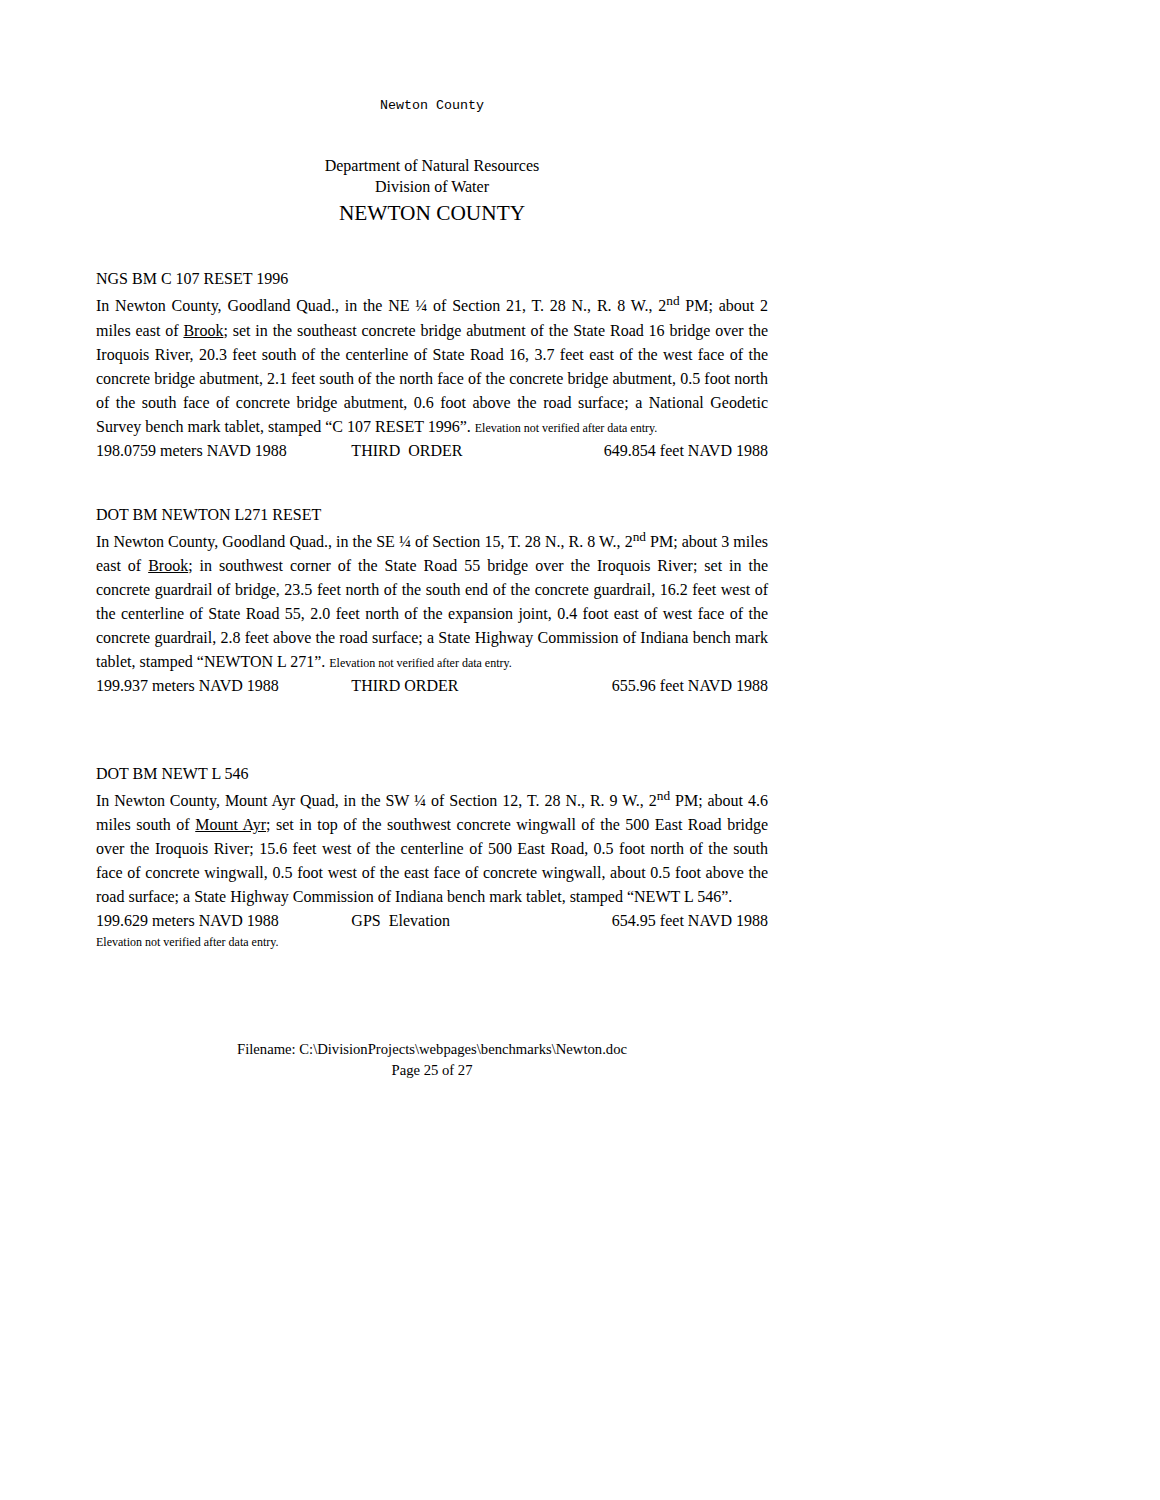Newton County
Department of Natural Resources
Division of Water
NEWTON COUNTY
NGS BM C 107 RESET 1996
In Newton County, Goodland Quad., in the NE ¼ of Section 21, T. 28 N., R. 8 W., 2nd PM; about 2 miles east of Brook; set in the southeast concrete bridge abutment of the State Road 16 bridge over the Iroquois River, 20.3 feet south of the centerline of State Road 16, 3.7 feet east of the west face of the concrete bridge abutment, 2.1 feet south of the north face of the concrete bridge abutment, 0.5 foot north of the south face of concrete bridge abutment, 0.6 foot above the road surface; a National Geodetic Survey bench mark tablet, stamped “C 107 RESET 1996”. Elevation not verified after data entry.
198.0759 meters NAVD 1988 THIRD ORDER 649.854 feet NAVD 1988
DOT BM NEWTON L271 RESET
In Newton County, Goodland Quad., in the SE ¼ of Section 15, T. 28 N., R. 8 W., 2nd PM; about 3 miles east of Brook; in southwest corner of the State Road 55 bridge over the Iroquois River; set in the concrete guardrail of bridge, 23.5 feet north of the south end of the concrete guardrail, 16.2 feet west of the centerline of State Road 55, 2.0 feet north of the expansion joint, 0.4 foot east of west face of the concrete guardrail, 2.8 feet above the road surface; a State Highway Commission of Indiana bench mark tablet, stamped “NEWTON L 271”. Elevation not verified after data entry.
199.937 meters NAVD 1988 THIRD ORDER 655.96 feet NAVD 1988
DOT BM NEWT L 546
In Newton County, Mount Ayr Quad, in the SW ¼ of Section 12, T. 28 N., R. 9 W., 2nd PM; about 4.6 miles south of Mount Ayr; set in top of the southwest concrete wingwall of the 500 East Road bridge over the Iroquois River; 15.6 feet west of the centerline of 500 East Road, 0.5 foot north of the south face of concrete wingwall, 0.5 foot west of the east face of concrete wingwall, about 0.5 foot above the road surface; a State Highway Commission of Indiana bench mark tablet, stamped “NEWT L 546”.
199.629 meters NAVD 1988 GPS Elevation 654.95 feet NAVD 1988
Elevation not verified after data entry.
Filename: C:\DivisionProjects\webpages\benchmarks\Newton.doc
Page 25 of 27